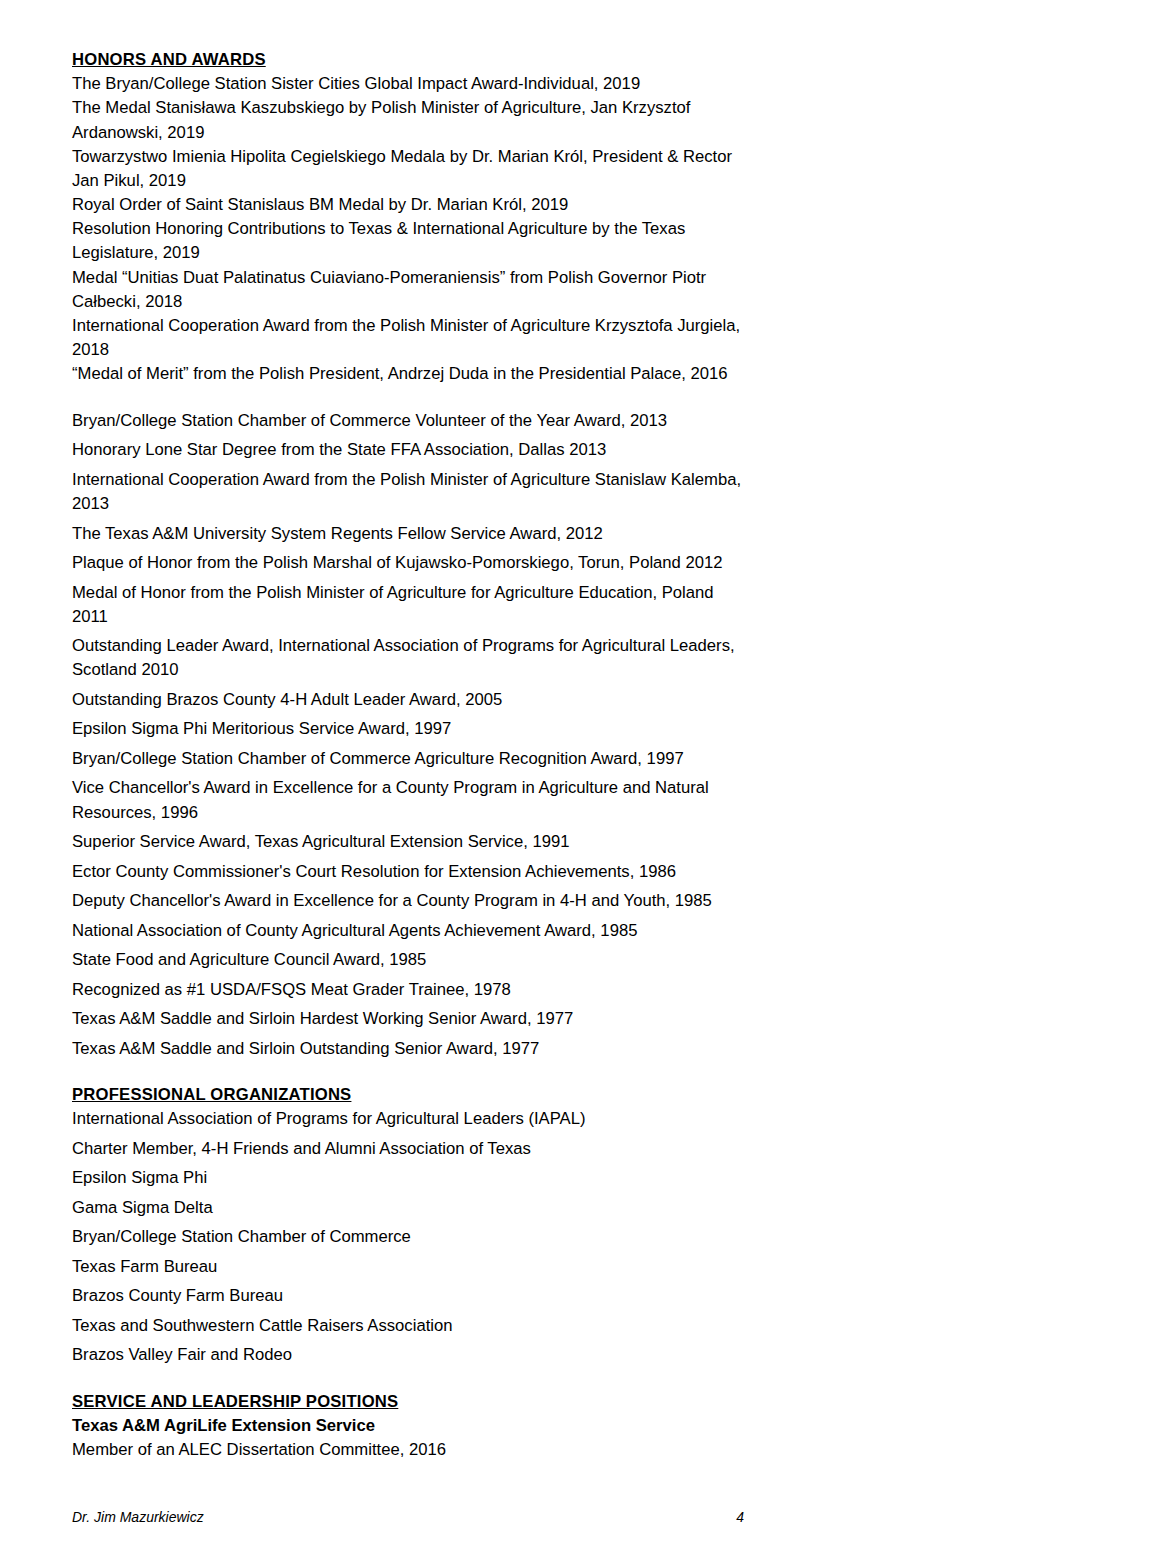HONORS AND AWARDS
The Bryan/College Station Sister Cities Global Impact Award-Individual, 2019
The Medal Stanisława Kaszubskiego by Polish Minister of Agriculture, Jan Krzysztof Ardanowski, 2019
Towarzystwo Imienia Hipolita Cegielskiego Medala by Dr. Marian Król, President & Rector Jan Pikul, 2019
Royal Order of Saint Stanislaus BM Medal by Dr. Marian Król, 2019
Resolution Honoring Contributions to Texas & International Agriculture by the Texas Legislature, 2019
Medal “Unitias Duat Palatinatus Cuiaviano-Pomeraniensis” from Polish Governor Piotr Całbecki, 2018
International Cooperation Award from the Polish Minister of Agriculture Krzysztofa Jurgiela, 2018
“Medal of Merit” from the Polish President, Andrzej Duda in the Presidential Palace, 2016
Bryan/College Station Chamber of Commerce Volunteer of the Year Award, 2013
Honorary Lone Star Degree from the State FFA Association, Dallas 2013
International Cooperation Award from the Polish Minister of Agriculture Stanislaw Kalemba, 2013
The Texas A&M University System Regents Fellow Service Award, 2012
Plaque of Honor from the Polish Marshal of Kujawsko-Pomorskiego, Torun, Poland 2012
Medal of Honor from the Polish Minister of Agriculture for Agriculture Education, Poland 2011
Outstanding Leader Award, International Association of Programs for Agricultural Leaders, Scotland 2010
Outstanding Brazos County 4-H Adult Leader Award, 2005
Epsilon Sigma Phi Meritorious Service Award, 1997
Bryan/College Station Chamber of Commerce Agriculture Recognition Award, 1997
Vice Chancellor's Award in Excellence for a County Program in Agriculture and Natural Resources, 1996
Superior Service Award, Texas Agricultural Extension Service, 1991
Ector County Commissioner's Court Resolution for Extension Achievements, 1986
Deputy Chancellor's Award in Excellence for a County Program in 4-H and Youth, 1985
National Association of County Agricultural Agents Achievement Award, 1985
State Food and Agriculture Council Award, 1985
Recognized as #1 USDA/FSQS Meat Grader Trainee, 1978
Texas A&M Saddle and Sirloin Hardest Working Senior Award, 1977
Texas A&M Saddle and Sirloin Outstanding Senior Award, 1977
PROFESSIONAL ORGANIZATIONS
International Association of Programs for Agricultural Leaders (IAPAL)
Charter Member, 4-H Friends and Alumni Association of Texas
Epsilon Sigma Phi
Gama Sigma Delta
Bryan/College Station Chamber of Commerce
Texas Farm Bureau
Brazos County Farm Bureau
Texas and Southwestern Cattle Raisers Association
Brazos Valley Fair and Rodeo
SERVICE AND LEADERSHIP POSITIONS
Texas A&M AgriLife Extension Service
Member of an ALEC Dissertation Committee, 2016
Dr. Jim Mazurkiewicz 4